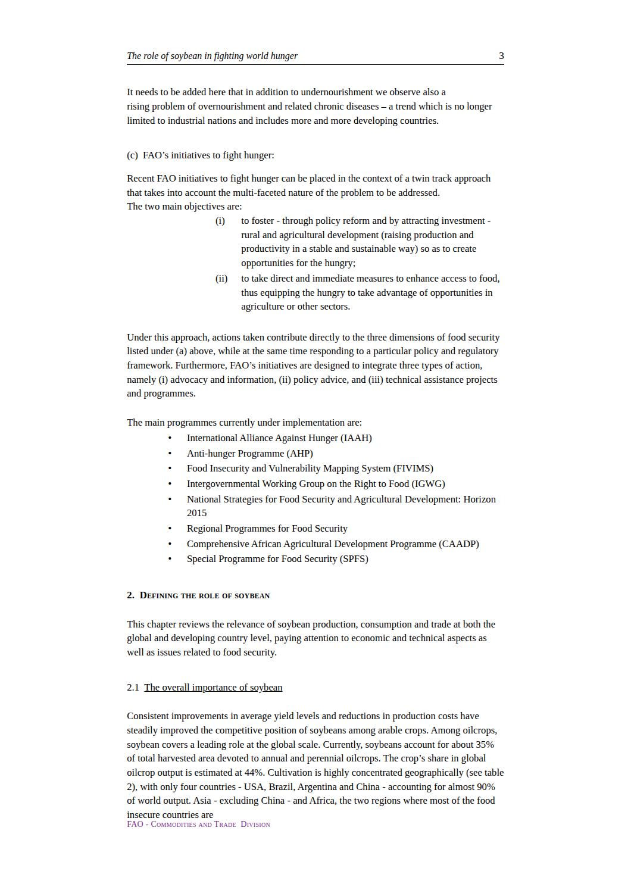The role of soybean in fighting world hunger
3
It needs to be added here that in addition to undernourishment we observe also a
rising problem of overnourishment and related chronic diseases – a trend which is no longer limited to industrial nations and includes more and more developing countries.
(c) FAO’s initiatives to fight hunger:
Recent FAO initiatives to fight hunger can be placed in the context of a twin track approach that takes into account the multi-faceted nature of the problem to be addressed.
The two main objectives are:
(i)
to foster - through policy reform and by attracting investment - rural and agricultural development (raising production and productivity in a stable and sustainable way) so as to create opportunities for the hungry;
(ii)
to take direct and immediate measures to enhance access to food, thus equipping the hungry to take advantage of opportunities in agriculture or other sectors.
Under this approach, actions taken contribute directly to the three dimensions of food security listed under (a) above, while at the same time responding to a particular policy and regulatory framework. Furthermore, FAO’s initiatives are designed to integrate three types of action, namely (i) advocacy and information, (ii) policy advice, and (iii) technical assistance projects and programmes.
The main programmes currently under implementation are:
International Alliance Against Hunger (IAAH)
Anti-hunger Programme (AHP)
Food Insecurity and Vulnerability Mapping System (FIVIMS)
Intergovernmental Working Group on the Right to Food (IGWG)
National Strategies for Food Security and Agricultural Development: Horizon 2015
Regional Programmes for Food Security
Comprehensive African Agricultural Development Programme (CAADP)
Special Programme for Food Security (SPFS)
2. Defining the role of soybean
This chapter reviews the relevance of soybean production, consumption and trade at both the global and developing country level, paying attention to economic and technical aspects as well as issues related to food security.
2.1 The overall importance of soybean
Consistent improvements in average yield levels and reductions in production costs have steadily improved the competitive position of soybeans among arable crops. Among oilcrops, soybean covers a leading role at the global scale. Currently, soybeans account for about 35% of total harvested area devoted to annual and perennial oilcrops. The crop’s share in global oilcrop output is estimated at 44%. Cultivation is highly concentrated geographically (see table 2), with only four countries - USA, Brazil, Argentina and China - accounting for almost 90% of world output. Asia - excluding China - and Africa, the two regions where most of the food insecure countries are
FAO - Commodities and Trade Division